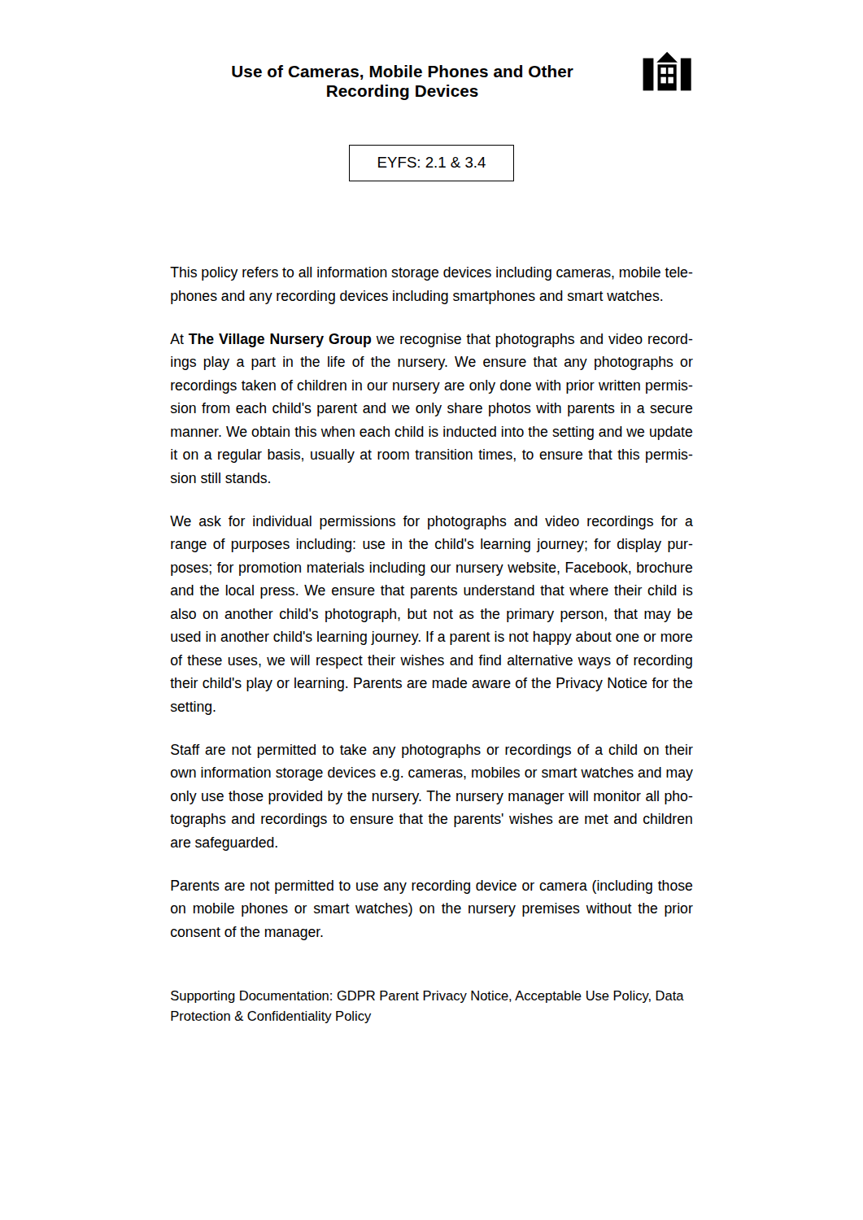Use of Cameras, Mobile Phones and Other Recording Devices
EYFS: 2.1 & 3.4
This policy refers to all information storage devices including cameras, mobile telephones and any recording devices including smartphones and smart watches.
At The Village Nursery Group we recognise that photographs and video recordings play a part in the life of the nursery. We ensure that any photographs or recordings taken of children in our nursery are only done with prior written permission from each child's parent and we only share photos with parents in a secure manner. We obtain this when each child is inducted into the setting and we update it on a regular basis, usually at room transition times, to ensure that this permission still stands.
We ask for individual permissions for photographs and video recordings for a range of purposes including: use in the child's learning journey; for display purposes; for promotion materials including our nursery website, Facebook, brochure and the local press. We ensure that parents understand that where their child is also on another child's photograph, but not as the primary person, that may be used in another child's learning journey. If a parent is not happy about one or more of these uses, we will respect their wishes and find alternative ways of recording their child's play or learning. Parents are made aware of the Privacy Notice for the setting.
Staff are not permitted to take any photographs or recordings of a child on their own information storage devices e.g. cameras, mobiles or smart watches and may only use those provided by the nursery. The nursery manager will monitor all photographs and recordings to ensure that the parents' wishes are met and children are safeguarded.
Parents are not permitted to use any recording device or camera (including those on mobile phones or smart watches) on the nursery premises without the prior consent of the manager.
Supporting Documentation: GDPR Parent Privacy Notice, Acceptable Use Policy, Data Protection & Confidentiality Policy